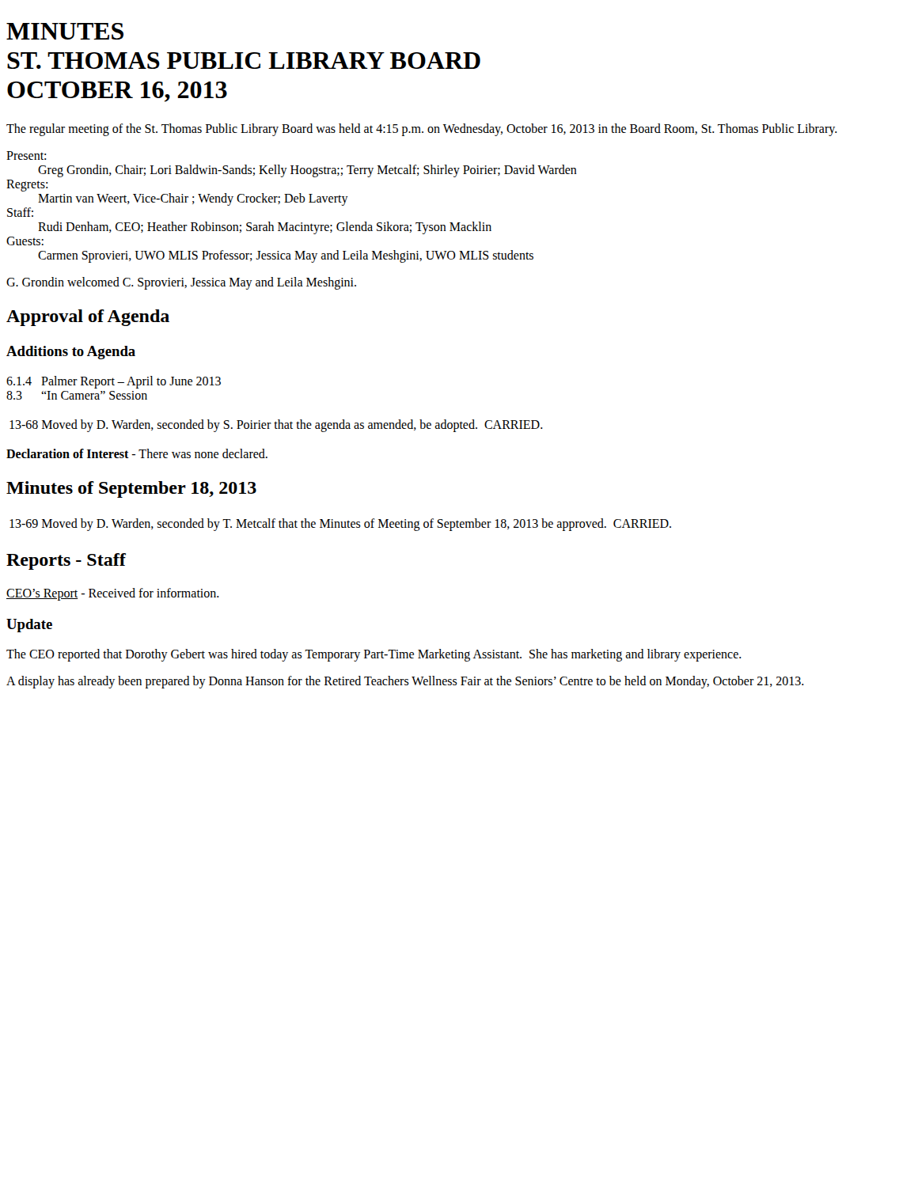MINUTES
ST. THOMAS PUBLIC LIBRARY BOARD
OCTOBER 16, 2013
The regular meeting of the St. Thomas Public Library Board was held at 4:15 p.m. on Wednesday, October 16, 2013 in the Board Room, St. Thomas Public Library.
Present:
Greg Grondin, Chair; Lori Baldwin-Sands; Kelly Hoogstra;; Terry Metcalf; Shirley Poirier; David Warden
Regrets:
Martin van Weert, Vice-Chair ; Wendy Crocker; Deb Laverty
Staff:
Rudi Denham, CEO; Heather Robinson; Sarah Macintyre; Glenda Sikora; Tyson Macklin
Guests:
Carmen Sprovieri, UWO MLIS Professor; Jessica May and Leila Meshgini, UWO MLIS students
G. Grondin welcomed C. Sprovieri, Jessica May and Leila Meshgini.
Approval of Agenda
Additions to Agenda
6.1.4 Palmer Report – April to June 2013
8.3 “In Camera” Session
| 13-68 | Moved by D. Warden, seconded by S. Poirier that the agenda as amended, be adopted. CARRIED. |
Declaration of Interest - There was none declared.
Minutes of September 18, 2013
| 13-69 | Moved by D. Warden, seconded by T. Metcalf that the Minutes of Meeting of September 18, 2013 be approved. CARRIED. |
Reports - Staff
CEO’s Report - Received for information.
Update
The CEO reported that Dorothy Gebert was hired today as Temporary Part-Time Marketing Assistant. She has marketing and library experience.
A display has already been prepared by Donna Hanson for the Retired Teachers Wellness Fair at the Seniors’ Centre to be held on Monday, October 21, 2013.